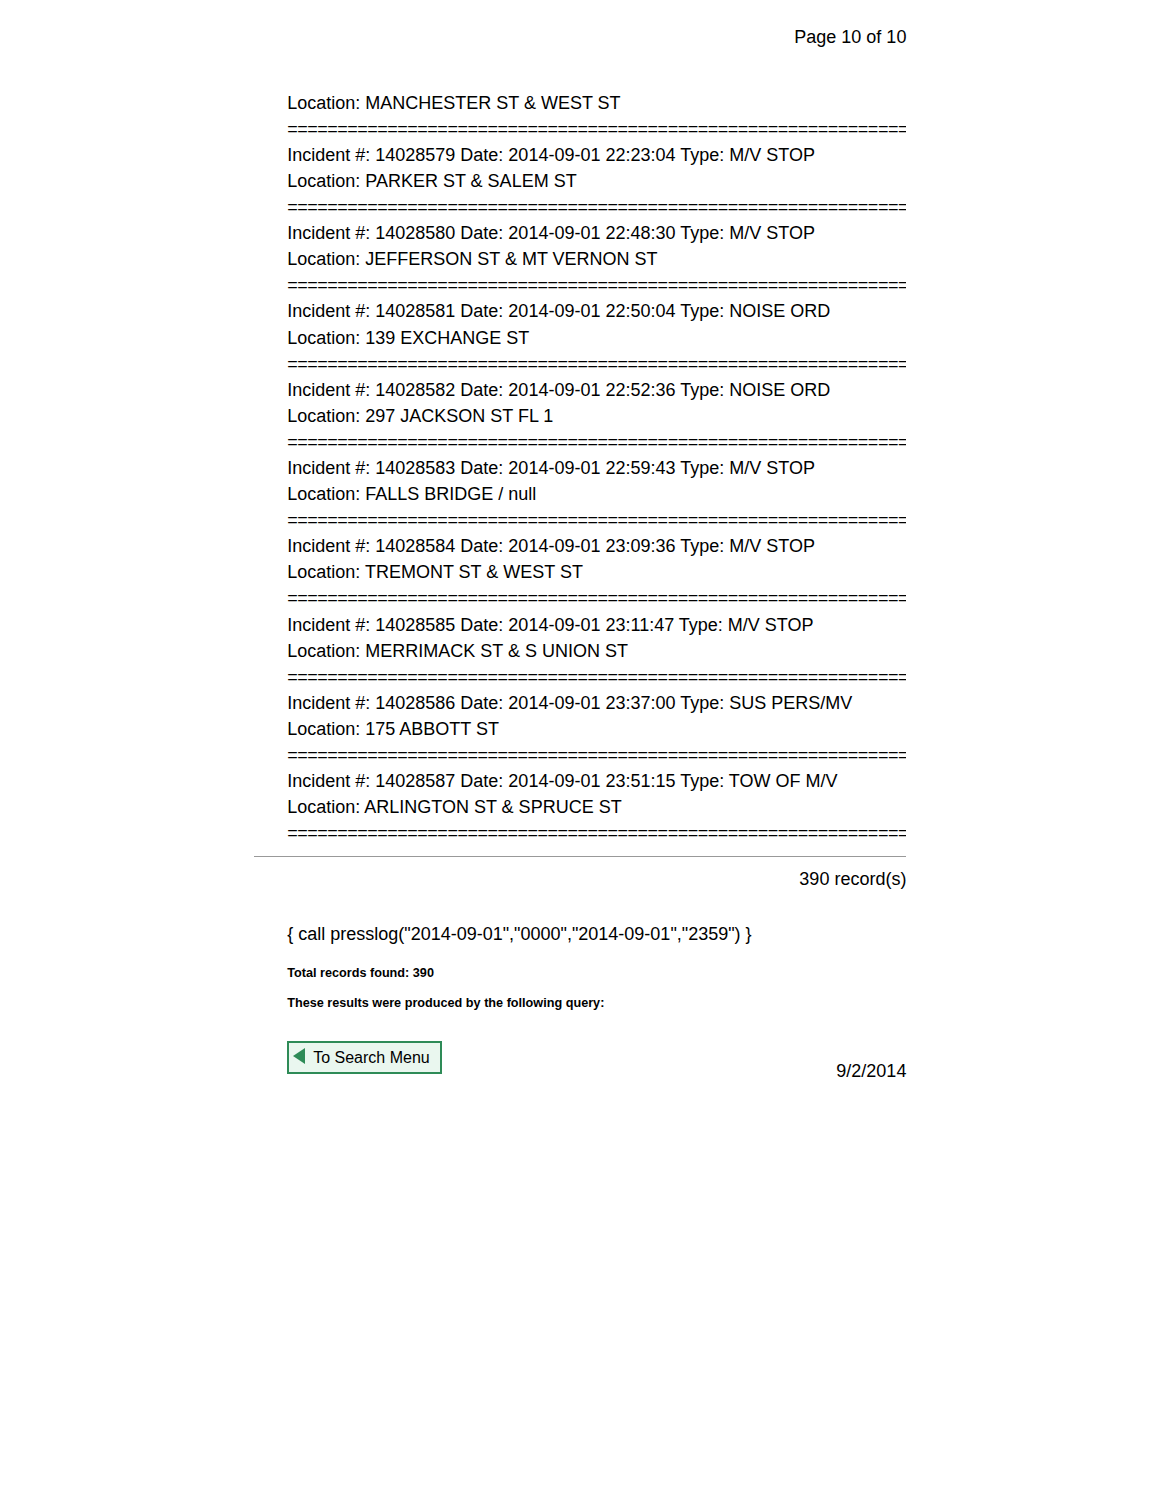Page 10 of 10
Location: MANCHESTER ST & WEST ST
========================================================================
Incident #: 14028579 Date: 2014-09-01 22:23:04 Type: M/V STOP
Location: PARKER ST & SALEM ST
========================================================================
Incident #: 14028580 Date: 2014-09-01 22:48:30 Type: M/V STOP
Location: JEFFERSON ST & MT VERNON ST
========================================================================
Incident #: 14028581 Date: 2014-09-01 22:50:04 Type: NOISE ORD
Location: 139 EXCHANGE ST
========================================================================
Incident #: 14028582 Date: 2014-09-01 22:52:36 Type: NOISE ORD
Location: 297 JACKSON ST FL 1
========================================================================
Incident #: 14028583 Date: 2014-09-01 22:59:43 Type: M/V STOP
Location: FALLS BRIDGE / null
========================================================================
Incident #: 14028584 Date: 2014-09-01 23:09:36 Type: M/V STOP
Location: TREMONT ST & WEST ST
========================================================================
Incident #: 14028585 Date: 2014-09-01 23:11:47 Type: M/V STOP
Location: MERRIMACK ST & S UNION ST
========================================================================
Incident #: 14028586 Date: 2014-09-01 23:37:00 Type: SUS PERS/MV
Location: 175 ABBOTT ST
========================================================================
Incident #: 14028587 Date: 2014-09-01 23:51:15 Type: TOW OF M/V
Location: ARLINGTON ST & SPRUCE ST
========================================================================
390 record(s)
{ call presslog("2014-09-01","0000","2014-09-01","2359") }
Total records found: 390
These results were produced by the following query:
To Search Menu
9/2/2014